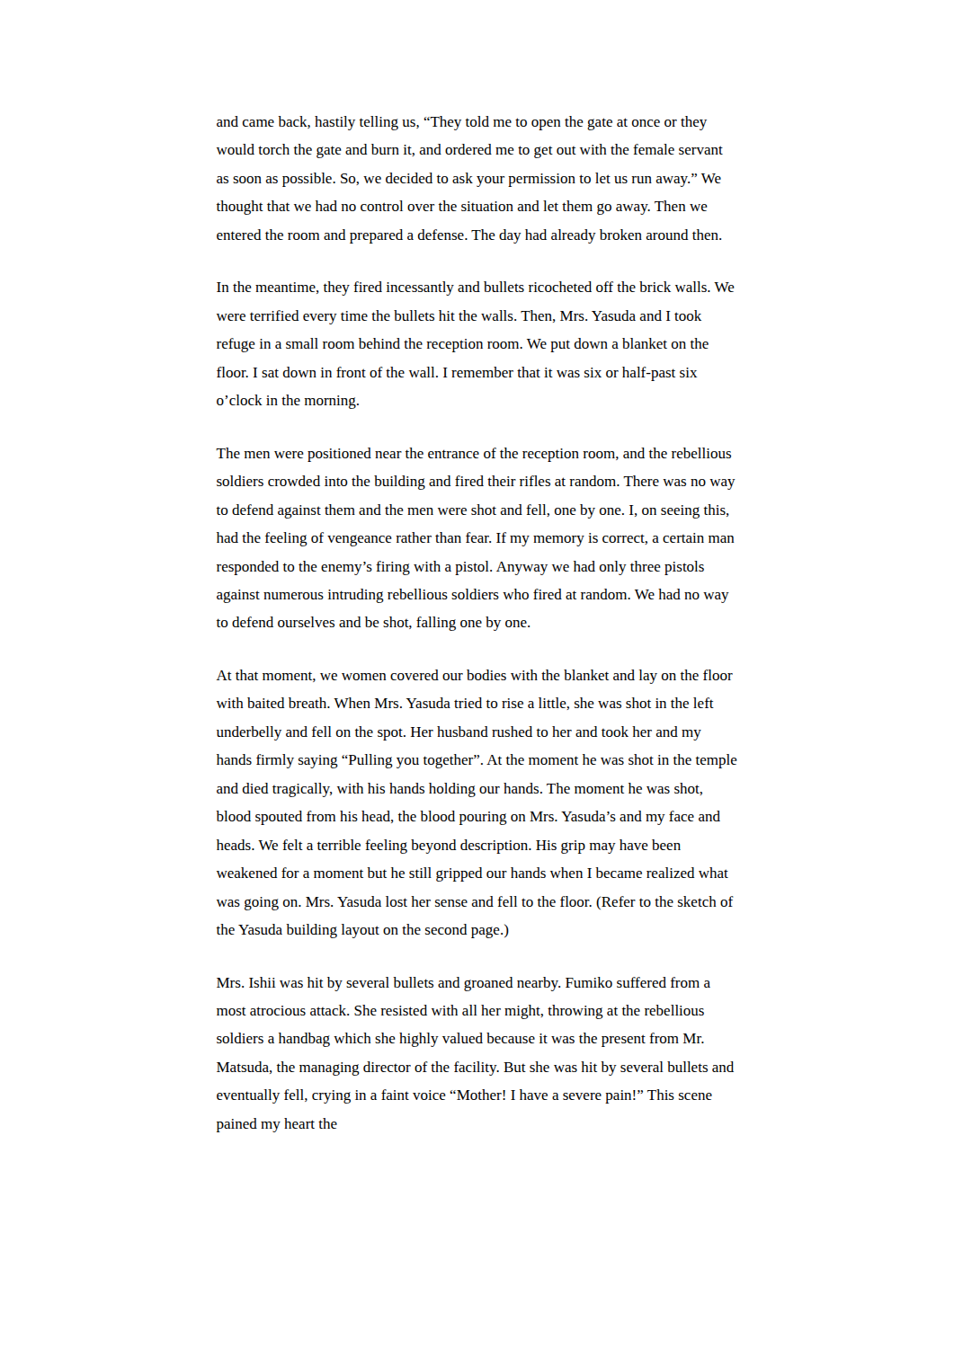and came back, hastily telling us, “They told me to open the gate at once or they would torch the gate and burn it, and ordered me to get out with the female servant as soon as possible. So, we decided to ask your permission to let us run away.” We thought that we had no control over the situation and let them go away. Then we entered the room and prepared a defense. The day had already broken around then.
In the meantime, they fired incessantly and bullets ricocheted off the brick walls. We were terrified every time the bullets hit the walls. Then, Mrs. Yasuda and I took refuge in a small room behind the reception room. We put down a blanket on the floor. I sat down in front of the wall. I remember that it was six or half-past six o’clock in the morning.
The men were positioned near the entrance of the reception room, and the rebellious soldiers crowded into the building and fired their rifles at random. There was no way to defend against them and the men were shot and fell, one by one. I, on seeing this, had the feeling of vengeance rather than fear. If my memory is correct, a certain man responded to the enemy’s firing with a pistol. Anyway we had only three pistols against numerous intruding rebellious soldiers who fired at random. We had no way to defend ourselves and be shot, falling one by one.
At that moment, we women covered our bodies with the blanket and lay on the floor with baited breath. When Mrs. Yasuda tried to rise a little, she was shot in the left underbelly and fell on the spot. Her husband rushed to her and took her and my hands firmly saying “Pulling you together”. At the moment he was shot in the temple and died tragically, with his hands holding our hands. The moment he was shot, blood spouted from his head, the blood pouring on Mrs. Yasuda’s and my face and heads. We felt a terrible feeling beyond description. His grip may have been weakened for a moment but he still gripped our hands when I became realized what was going on. Mrs. Yasuda lost her sense and fell to the floor. (Refer to the sketch of the Yasuda building layout on the second page.)
Mrs. Ishii was hit by several bullets and groaned nearby. Fumiko suffered from a most atrocious attack. She resisted with all her might, throwing at the rebellious soldiers a handbag which she highly valued because it was the present from Mr. Matsuda, the managing director of the facility. But she was hit by several bullets and eventually fell, crying in a faint voice “Mother! I have a severe pain!” This scene pained my heart the